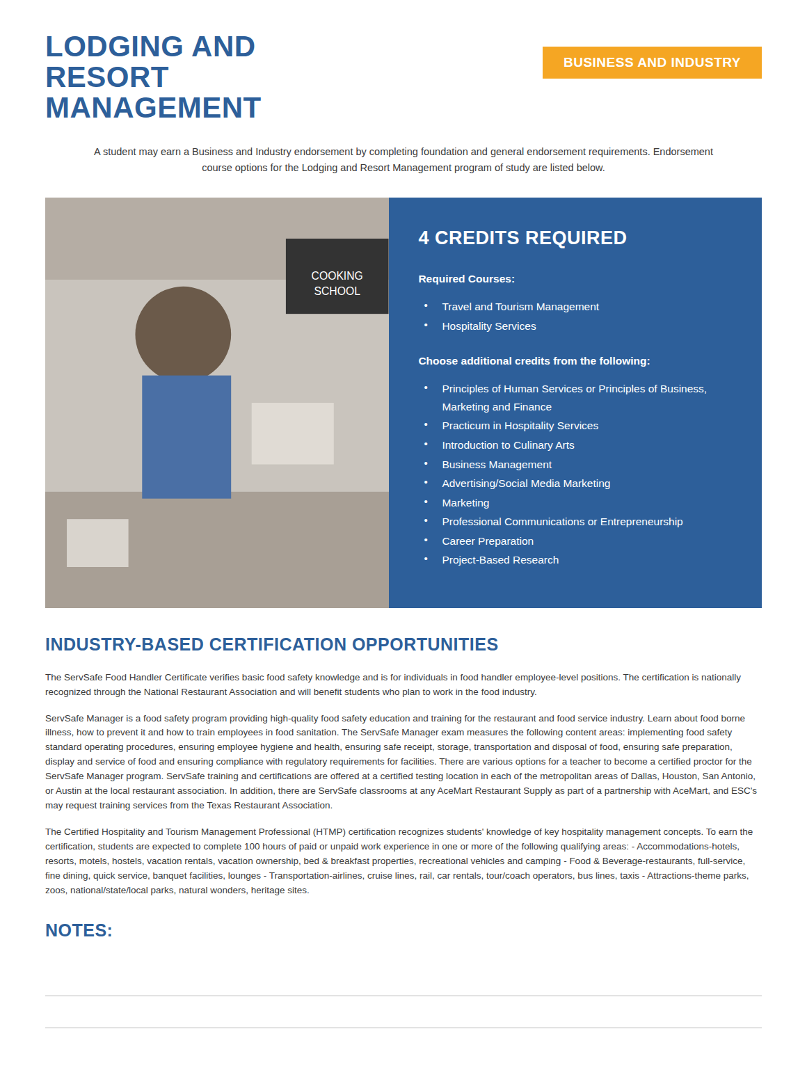Lodging and Resort
Management
Business and Industry
A student may earn a Business and Industry endorsement by completing foundation and general endorsement requirements. Endorsement course options for the Lodging and Resort Management program of study are listed below.
4 Credits Required
Required Courses:
Travel and Tourism Management
Hospitality Services
Choose additional credits from the following:
Principles of Human Services or Principles of Business, Marketing and Finance
Practicum in Hospitality Services
Introduction to Culinary Arts
Business Management
Advertising/Social Media Marketing
Marketing
Professional Communications or Entrepreneurship
Career Preparation
Project-Based Research
Industry-Based Certification Opportunities
The ServSafe Food Handler Certificate verifies basic food safety knowledge and is for individuals in food handler employee-level positions. The certification is nationally recognized through the National Restaurant Association and will benefit students who plan to work in the food industry.
ServSafe Manager is a food safety program providing high-quality food safety education and training for the restaurant and food service industry. Learn about food borne illness, how to prevent it and how to train employees in food sanitation. The ServSafe Manager exam measures the following content areas: implementing food safety standard operating procedures, ensuring employee hygiene and health, ensuring safe receipt, storage, transportation and disposal of food, ensuring safe preparation, display and service of food and ensuring compliance with regulatory requirements for facilities. There are various options for a teacher to become a certified proctor for the ServSafe Manager program. ServSafe training and certifications are offered at a certified testing location in each of the metropolitan areas of Dallas, Houston, San Antonio, or Austin at the local restaurant association. In addition, there are ServSafe classrooms at any AceMart Restaurant Supply as part of a partnership with AceMart, and ESC's may request training services from the Texas Restaurant Association.
The Certified Hospitality and Tourism Management Professional (HTMP) certification recognizes students' knowledge of key hospitality management concepts. To earn the certification, students are expected to complete 100 hours of paid or unpaid work experience in one or more of the following qualifying areas: - Accommodations-hotels, resorts, motels, hostels, vacation rentals, vacation ownership, bed & breakfast properties, recreational vehicles and camping - Food & Beverage-restaurants, full-service, fine dining, quick service, banquet facilities, lounges - Transportation-airlines, cruise lines, rail, car rentals, tour/coach operators, bus lines, taxis - Attractions-theme parks, zoos, national/state/local parks, natural wonders, heritage sites.
Notes: